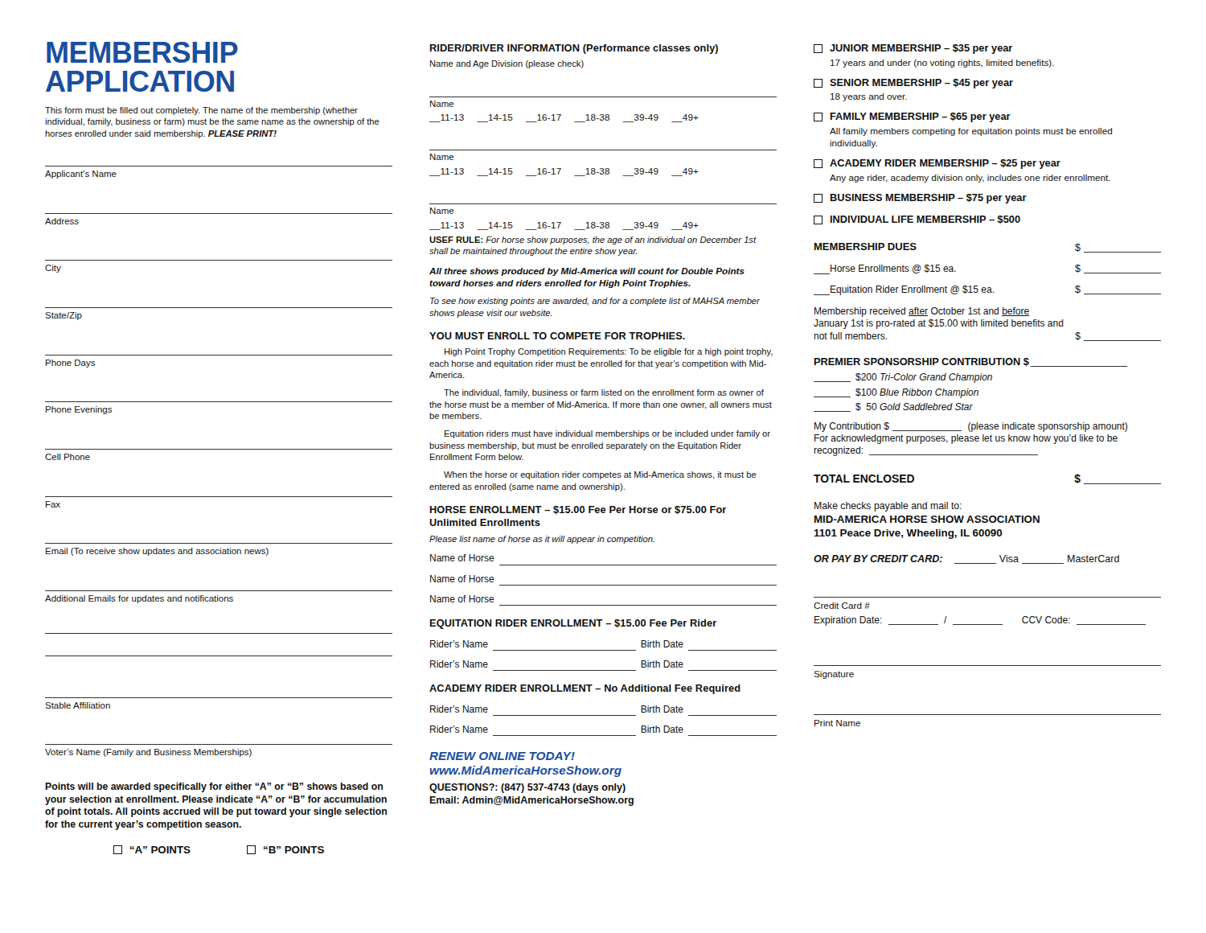MEMBERSHIP APPLICATION
This form must be filled out completely. The name of the membership (whether individual, family, business or farm) must be the same name as the ownership of the horses enrolled under said membership. PLEASE PRINT!
Applicant’s Name
Address
City
State/Zip
Phone Days
Phone Evenings
Cell Phone
Fax
Email (To receive show updates and association news)
Additional Emails for updates and notifications
Stable Affiliation
Voter’s Name (Family and Business Memberships)
Points will be awarded specifically for either “A” or “B” shows based on your selection at enrollment. Please indicate “A” or “B” for accumulation of point totals. All points accrued will be put toward your single selection for the current year’s competition season.
“A” POINTS
“B” POINTS
RIDER/DRIVER INFORMATION (Performance classes only)
Name and Age Division (please check)
Name
__11-13__14-15__16-17__18-38__39-49__49+
Name
__11-13__14-15__16-17__18-38__39-49__49+
Name
__11-13__14-15__16-17__18-38__39-49__49+
USEF RULE: For horse show purposes, the age of an individual on December 1st shall be maintained throughout the entire show year.
All three shows produced by Mid-America will count for Double Points toward horses and riders enrolled for High Point Trophies.
To see how existing points are awarded, and for a complete list of MAHSA member shows please visit our website.
YOU MUST ENROLL TO COMPETE FOR TROPHIES.
High Point Trophy Competition Requirements: To be eligible for a high point trophy, each horse and equitation rider must be enrolled for that year’s competition with Mid-America.
The individual, family, business or farm listed on the enrollment form as owner of the horse must be a member of Mid-America. If more than one owner, all owners must be members.
Equitation riders must have individual memberships or be included under family or business membership, but must be enrolled separately on the Equitation Rider Enrollment Form below.
When the horse or equitation rider competes at Mid-America shows, it must be entered as enrolled (same name and ownership).
HORSE ENROLLMENT – $15.00 Fee Per Horse or $75.00 For Unlimited Enrollments
Please list name of horse as it will appear in competition.
Name of Horse
Name of Horse
Name of Horse
EQUITATION RIDER ENROLLMENT – $15.00 Fee Per Rider
Rider’s Name Birth Date
Rider’s Name Birth Date
ACADEMY RIDER ENROLLMENT – No Additional Fee Required
Rider’s Name Birth Date
Rider’s Name Birth Date
RENEW ONLINE TODAY!
www.MidAmericaHorseShow.org
QUESTIONS?: (847) 537-4743 (days only)
Email: Admin@MidAmericaHorseShow.org
JUNIOR MEMBERSHIP – $35 per year 17 years and under (no voting rights, limited benefits).
SENIOR MEMBERSHIP – $45 per year 18 years and over.
FAMILY MEMBERSHIP – $65 per year All family members competing for equitation points must be enrolled individually.
ACADEMY RIDER MEMBERSHIP – $25 per year Any age rider, academy division only, includes one rider enrollment.
BUSINESS MEMBERSHIP – $75 per year
INDIVIDUAL LIFE MEMBERSHIP – $500
MEMBERSHIP DUES $
___Horse Enrollments @ $15 ea. $
___Equitation Rider Enrollment @ $15 ea. $
Membership received after October 1st and before January 1st is pro-rated at $15.00 with limited benefits and not full members. $
PREMIER SPONSORSHIP CONTRIBUTION $
$200 Tri-Color Grand Champion
$100 Blue Ribbon Champion
$ 50 Gold Saddlebred Star
My Contribution $ (please indicate sponsorship amount)
For acknowledgment purposes, please let us know how you’d like to be recognized:
TOTAL ENCLOSED $
Make checks payable and mail to:
MID-AMERICA HORSE SHOW ASSOCIATION
1101 Peace Drive, Wheeling, IL 60090
OR PAY BY CREDIT CARD: Visa MasterCard
Credit Card #
Expiration Date: / CCV Code:
Signature
Print Name